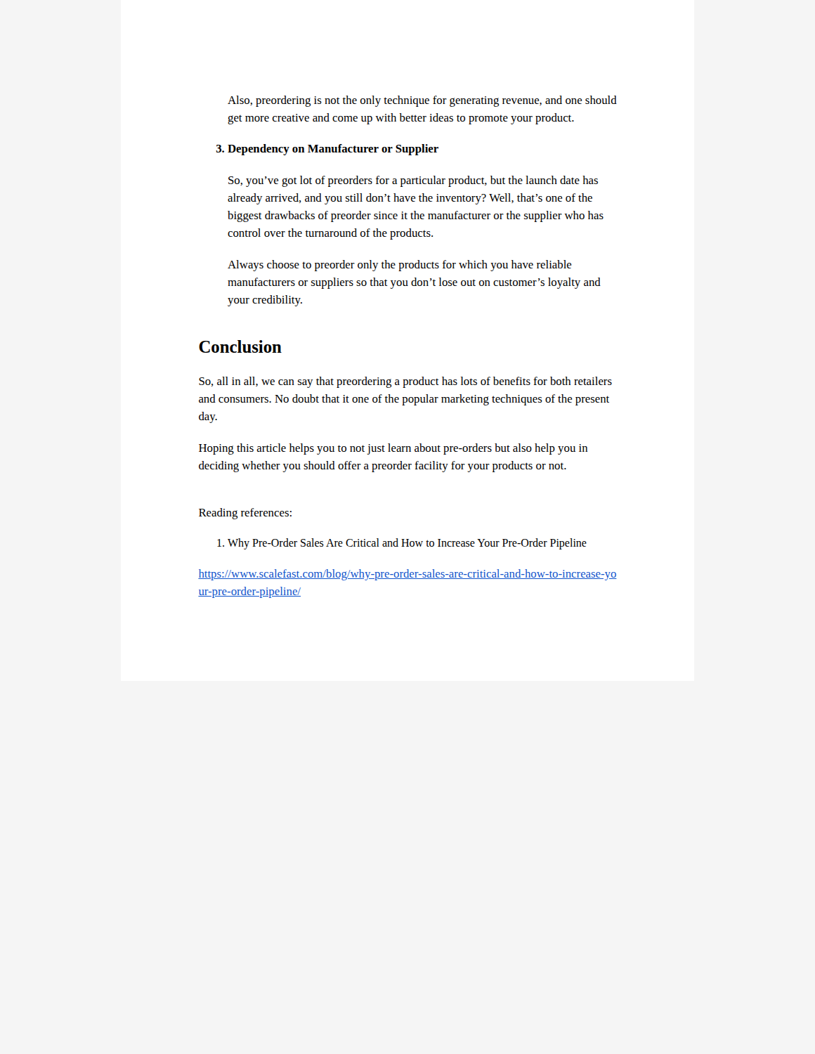Also, preordering is not the only technique for generating revenue, and one should get more creative and come up with better ideas to promote your product.
Dependency on Manufacturer or Supplier
So, you’ve got lot of preorders for a particular product, but the launch date has already arrived, and you still don’t have the inventory? Well, that’s one of the biggest drawbacks of preorder since it the manufacturer or the supplier who has control over the turnaround of the products.
Always choose to preorder only the products for which you have reliable manufacturers or suppliers so that you don’t lose out on customer’s loyalty and your credibility.
Conclusion
So, all in all, we can say that preordering a product has lots of benefits for both retailers and consumers. No doubt that it one of the popular marketing techniques of the present day.
Hoping this article helps you to not just learn about pre-orders but also help you in deciding whether you should offer a preorder facility for your products or not.
Reading references:
Why Pre-Order Sales Are Critical and How to Increase Your Pre-Order Pipeline
https://www.scalefast.com/blog/why-pre-order-sales-are-critical-and-how-to-increase-your-pre-order-pipeline/